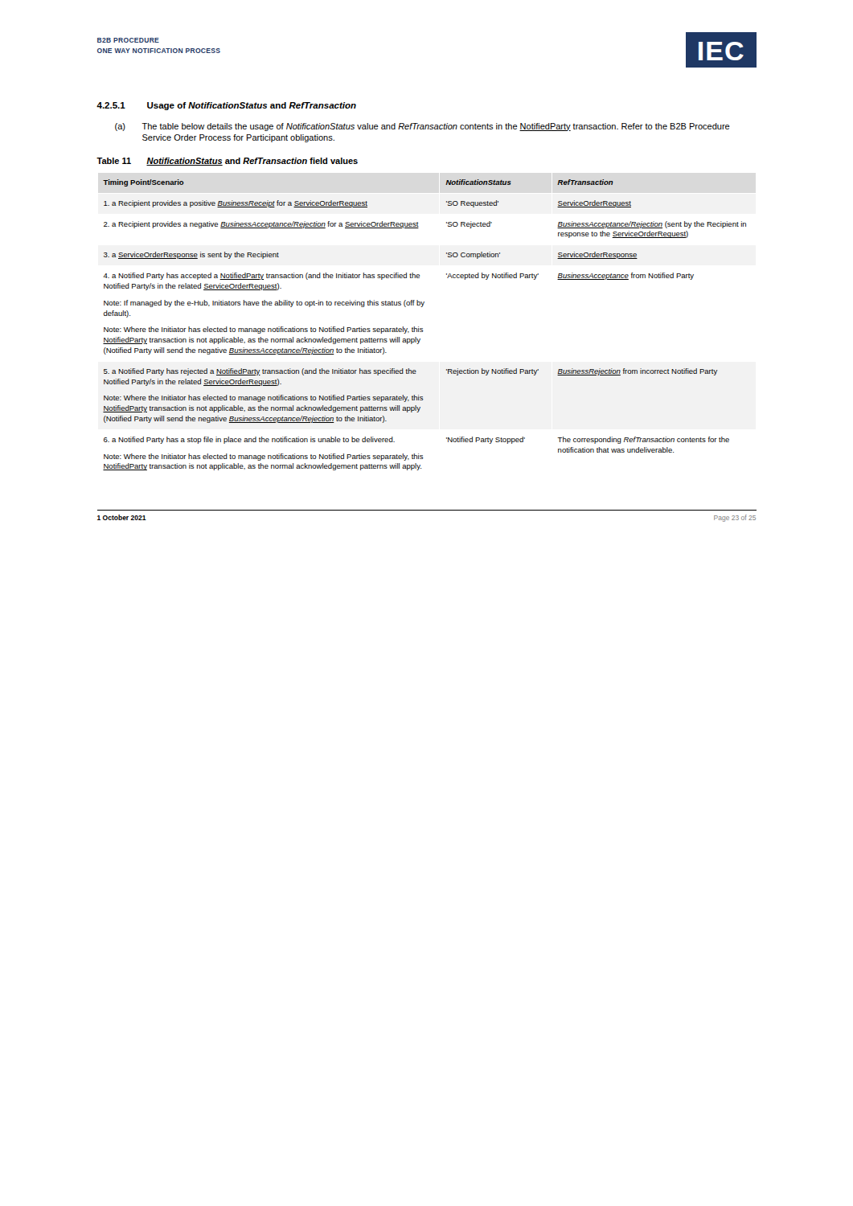B2B PROCEDURE
ONE WAY NOTIFICATION PROCESS
IEC
4.2.5.1 Usage of NotificationStatus and RefTransaction
(a) The table below details the usage of NotificationStatus value and RefTransaction contents in the NotifiedParty transaction. Refer to the B2B Procedure Service Order Process for Participant obligations.
Table 11 NotificationStatus and RefTransaction field values
| Timing Point/Scenario | NotificationStatus | RefTransaction |
| --- | --- | --- |
| 1. a Recipient provides a positive BusinessReceipt for a ServiceOrderRequest | 'SO Requested' | ServiceOrderRequest |
| 2. a Recipient provides a negative BusinessAcceptance/Rejection for a ServiceOrderRequest | 'SO Rejected' | BusinessAcceptance/Rejection (sent by the Recipient in response to the ServiceOrderRequest ) |
| 3. a ServiceOrderResponse is sent by the Recipient | 'SO Completion' | ServiceOrderResponse |
| 4. a Notified Party has accepted a NotifiedParty transaction (and the Initiator has specified the Notified Party/s in the related ServiceOrderRequest ). Note: If managed by the e-Hub, Initiators have the ability to opt-in to receiving this status (off by default). Note: Where the Initiator has elected to manage notifications to Notified Parties separately, this NotifiedParty transaction is not applicable, as the normal acknowledgement patterns will apply (Notified Party will send the negative BusinessAcceptance/Rejection to the Initiator). | 'Accepted by Notified Party' | BusinessAcceptance from Notified Party |
| 5. a Notified Party has rejected a NotifiedParty transaction (and the Initiator has specified the Notified Party/s in the related ServiceOrderRequest ). Note: Where the Initiator has elected to manage notifications to Notified Parties separately, this NotifiedParty transaction is not applicable, as the normal acknowledgement patterns will apply (Notified Party will send the negative BusinessAcceptance/Rejection to the Initiator). | 'Rejection by Notified Party' | BusinessRejection from incorrect Notified Party |
| 6. a Notified Party has a stop file in place and the notification is unable to be delivered. Note: Where the Initiator has elected to manage notifications to Notified Parties separately, this NotifiedParty transaction is not applicable, as the normal acknowledgement patterns will apply. | 'Notified Party Stopped' | The corresponding RefTransaction contents for the notification that was undeliverable. |
1 October 2021
Page 23 of 25